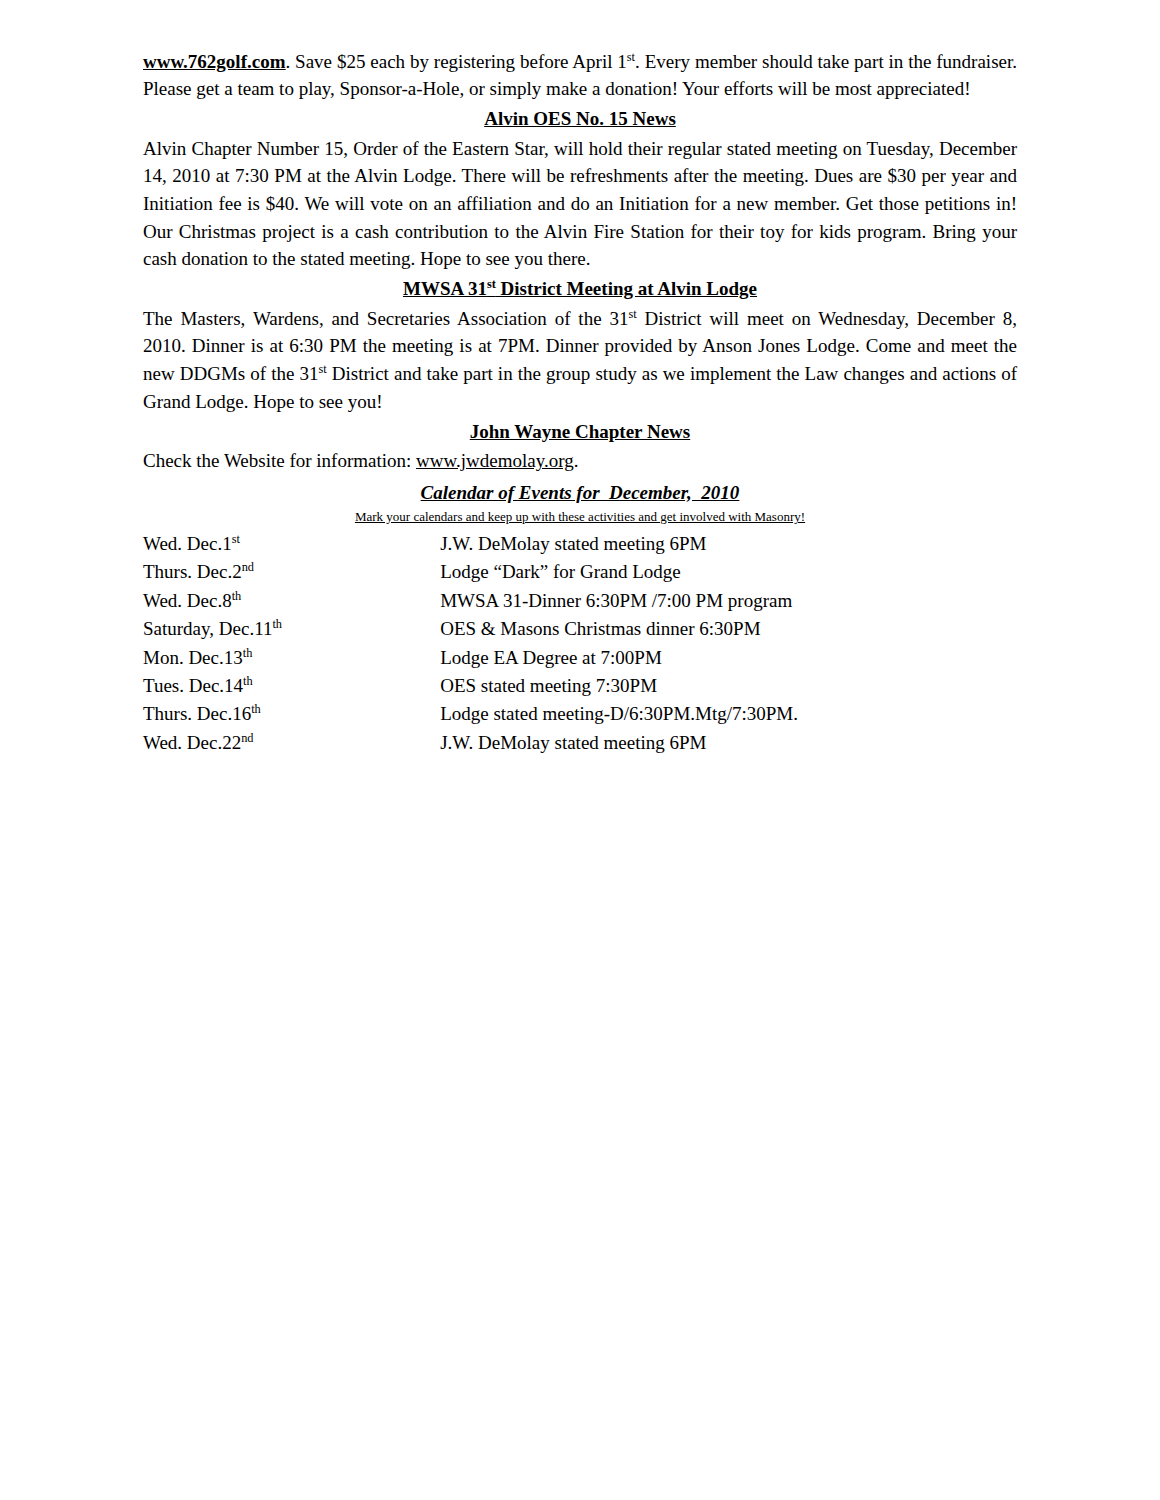www.762golf.com. Save $25 each by registering before April 1st. Every member should take part in the fundraiser. Please get a team to play, Sponsor-a-Hole, or simply make a donation! Your efforts will be most appreciated!
Alvin OES No. 15 News
Alvin Chapter Number 15, Order of the Eastern Star, will hold their regular stated meeting on Tuesday, December 14, 2010 at 7:30 PM at the Alvin Lodge. There will be refreshments after the meeting. Dues are $30 per year and Initiation fee is $40. We will vote on an affiliation and do an Initiation for a new member. Get those petitions in! Our Christmas project is a cash contribution to the Alvin Fire Station for their toy for kids program. Bring your cash donation to the stated meeting. Hope to see you there.
MWSA 31st District Meeting at Alvin Lodge
The Masters, Wardens, and Secretaries Association of the 31st District will meet on Wednesday, December 8, 2010. Dinner is at 6:30 PM the meeting is at 7PM. Dinner provided by Anson Jones Lodge. Come and meet the new DDGMs of the 31st District and take part in the group study as we implement the Law changes and actions of Grand Lodge. Hope to see you!
John Wayne Chapter News
Check the Website for information: www.jwdemolay.org.
Calendar of Events for December, 2010
Mark your calendars and keep up with these activities and get involved with Masonry!
| Wed. Dec.1 st | J.W. DeMolay stated meeting 6PM |
| Thurs. Dec.2 nd | Lodge “Dark” for Grand Lodge |
| Wed. Dec.8 th | MWSA 31-Dinner 6:30PM /7:00 PM program |
| Saturday, Dec.11 th | OES & Masons Christmas dinner 6:30PM |
| Mon. Dec.13 th | Lodge EA Degree at 7:00PM |
| Tues. Dec.14 th | OES stated meeting 7:30PM |
| Thurs. Dec.16 th | Lodge stated meeting-D/6:30PM.Mtg/7:30PM. |
| Wed. Dec.22 nd | J.W. DeMolay stated meeting 6PM |